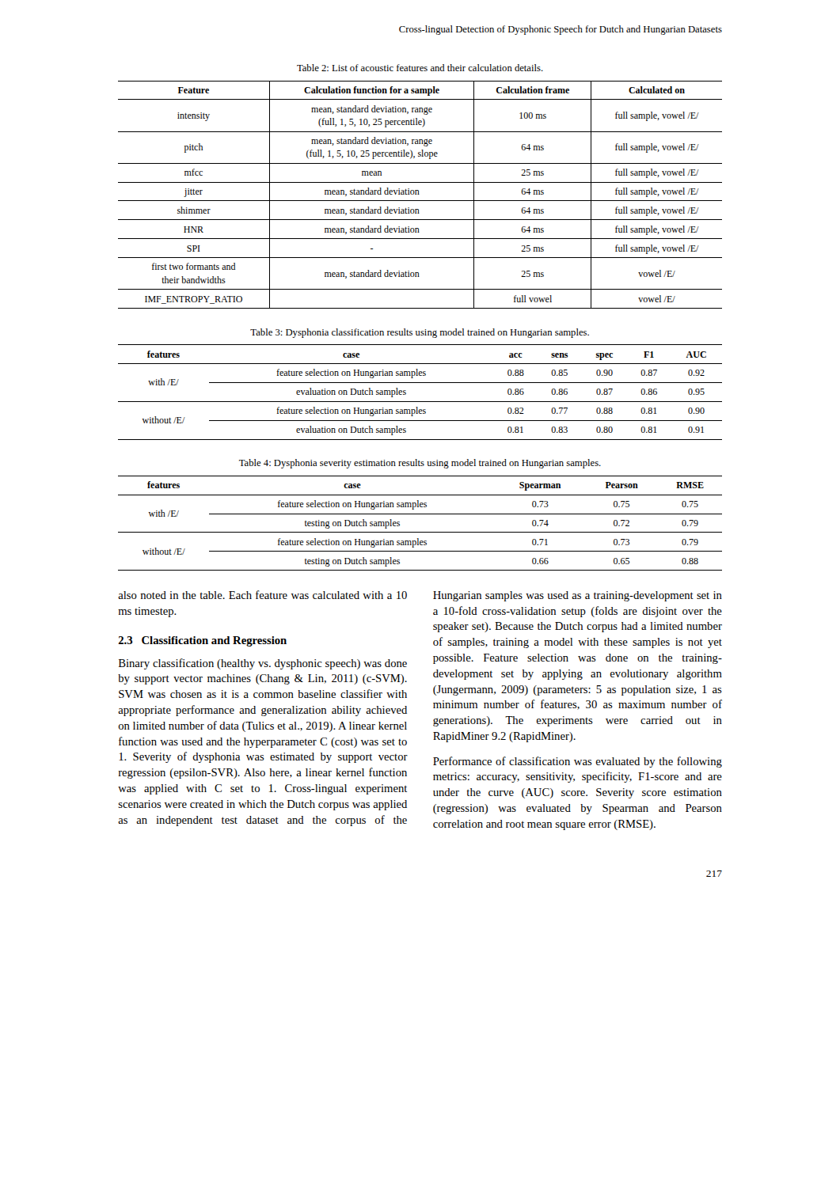Cross-lingual Detection of Dysphonic Speech for Dutch and Hungarian Datasets
Table 2: List of acoustic features and their calculation details.
| Feature | Calculation function for a sample | Calculation frame | Calculated on |
| --- | --- | --- | --- |
| intensity | mean, standard deviation, range (full, 1, 5, 10, 25 percentile) | 100 ms | full sample, vowel /E/ |
| pitch | mean, standard deviation, range (full, 1, 5, 10, 25 percentile), slope | 64 ms | full sample, vowel /E/ |
| mfcc | mean | 25 ms | full sample, vowel /E/ |
| jitter | mean, standard deviation | 64 ms | full sample, vowel /E/ |
| shimmer | mean, standard deviation | 64 ms | full sample, vowel /E/ |
| HNR | mean, standard deviation | 64 ms | full sample, vowel /E/ |
| SPI | - | 25 ms | full sample, vowel /E/ |
| first two formants and their bandwidths | mean, standard deviation | 25 ms | vowel /E/ |
| IMF_ENTROPY_RATIO | | full vowel | vowel /E/ |
Table 3: Dysphonia classification results using model trained on Hungarian samples.
| features | case | acc | sens | spec | F1 | AUC |
| --- | --- | --- | --- | --- | --- | --- |
| with /E/ | feature selection on Hungarian samples | 0.88 | 0.85 | 0.90 | 0.87 | 0.92 |
| evaluation on Dutch samples | 0.86 | 0.86 | 0.87 | 0.86 | 0.95 |
| without /E/ | feature selection on Hungarian samples | 0.82 | 0.77 | 0.88 | 0.81 | 0.90 |
| evaluation on Dutch samples | 0.81 | 0.83 | 0.80 | 0.81 | 0.91 |
Table 4: Dysphonia severity estimation results using model trained on Hungarian samples.
| features | case | Spearman | Pearson | RMSE |
| --- | --- | --- | --- | --- |
| with /E/ | feature selection on Hungarian samples | 0.73 | 0.75 | 0.75 |
| testing on Dutch samples | 0.74 | 0.72 | 0.79 |
| without /E/ | feature selection on Hungarian samples | 0.71 | 0.73 | 0.79 |
| testing on Dutch samples | 0.66 | 0.65 | 0.88 |
also noted in the table. Each feature was calculated with a 10 ms timestep.
2.3 Classification and Regression
Binary classification (healthy vs. dysphonic speech) was done by support vector machines (Chang & Lin, 2011) (c-SVM). SVM was chosen as it is a common baseline classifier with appropriate performance and generalization ability achieved on limited number of data (Tulics et al., 2019). A linear kernel function was used and the hyperparameter C (cost) was set to 1. Severity of dysphonia was estimated by support vector regression (epsilon-SVR). Also here, a linear kernel function was applied with C set to 1. Cross-lingual experiment scenarios were created in which the Dutch corpus was applied as an independent test dataset and the corpus of the Hungarian samples was used as a training-development set in a 10-fold cross-validation setup (folds are disjoint over the speaker set). Because the Dutch corpus had a limited number of samples, training a model with these samples is not yet possible. Feature selection was done on the training-development set by applying an evolutionary algorithm (Jungermann, 2009) (parameters: 5 as population size, 1 as minimum number of features, 30 as maximum number of generations). The experiments were carried out in RapidMiner 9.2 (RapidMiner).
Performance of classification was evaluated by the following metrics: accuracy, sensitivity, specificity, F1-score and are under the curve (AUC) score. Severity score estimation (regression) was evaluated by Spearman and Pearson correlation and root mean square error (RMSE).
217